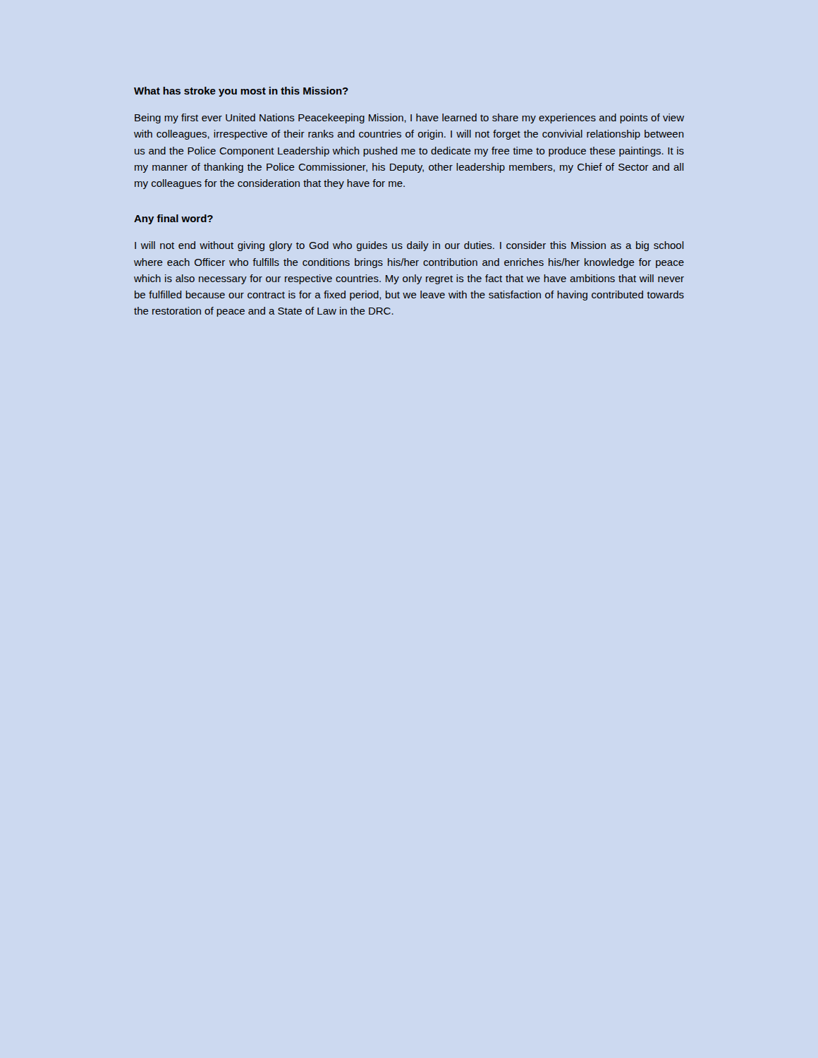What has stroke you most in this Mission?
Being my first ever United Nations Peacekeeping Mission, I have learned to share my experiences and points of view with colleagues, irrespective of their ranks and countries of origin. I will not forget the convivial relationship between us and the Police Component Leadership which pushed me to dedicate my free time to produce these paintings. It is my manner of thanking the Police Commissioner, his Deputy, other leadership members, my Chief of Sector and all my colleagues for the consideration that they have for me.
Any final word?
I will not end without giving glory to God who guides us daily in our duties. I consider this Mission as a big school where each Officer who fulfills the conditions brings his/her contribution and enriches his/her knowledge for peace which is also necessary for our respective countries. My only regret is the fact that we have ambitions that will never be fulfilled because our contract is for a fixed period, but we leave with the satisfaction of having contributed towards the restoration of peace and a State of Law in the DRC.